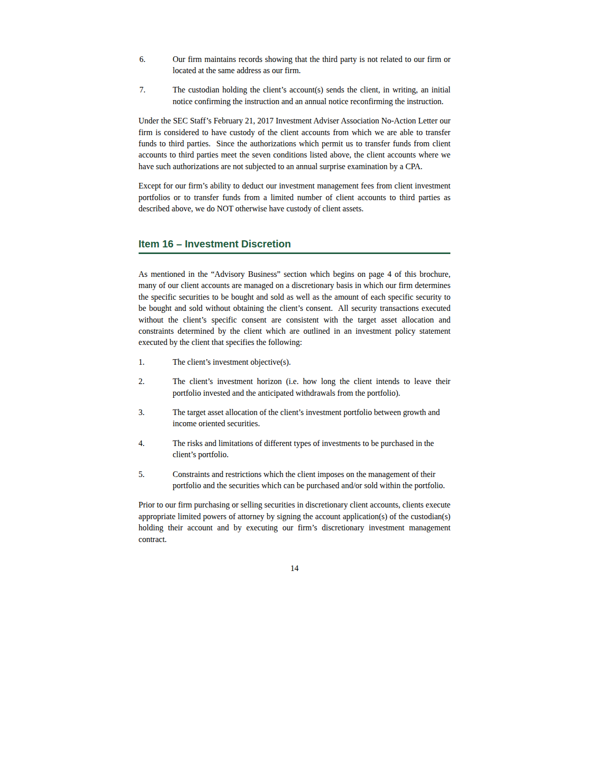6.
Our firm maintains records showing that the third party is not related to our firm or located at the same address as our firm.
7.
The custodian holding the client’s account(s) sends the client, in writing, an initial notice confirming the instruction and an annual notice reconfirming the instruction.
Under the SEC Staff’s February 21, 2017 Investment Adviser Association No-Action Letter our firm is considered to have custody of the client accounts from which we are able to transfer funds to third parties. Since the authorizations which permit us to transfer funds from client accounts to third parties meet the seven conditions listed above, the client accounts where we have such authorizations are not subjected to an annual surprise examination by a CPA.
Except for our firm’s ability to deduct our investment management fees from client investment portfolios or to transfer funds from a limited number of client accounts to third parties as described above, we do NOT otherwise have custody of client assets.
Item 16 – Investment Discretion
As mentioned in the “Advisory Business” section which begins on page 4 of this brochure, many of our client accounts are managed on a discretionary basis in which our firm determines the specific securities to be bought and sold as well as the amount of each specific security to be bought and sold without obtaining the client’s consent. All security transactions executed without the client’s specific consent are consistent with the target asset allocation and constraints determined by the client which are outlined in an investment policy statement executed by the client that specifies the following:
1.
The client’s investment objective(s).
2.
The client’s investment horizon (i.e. how long the client intends to leave their portfolio invested and the anticipated withdrawals from the portfolio).
3.
The target asset allocation of the client’s investment portfolio between growth and income oriented securities.
4.
The risks and limitations of different types of investments to be purchased in the client’s portfolio.
5.
Constraints and restrictions which the client imposes on the management of their portfolio and the securities which can be purchased and/or sold within the portfolio.
Prior to our firm purchasing or selling securities in discretionary client accounts, clients execute appropriate limited powers of attorney by signing the account application(s) of the custodian(s) holding their account and by executing our firm’s discretionary investment management contract.
14